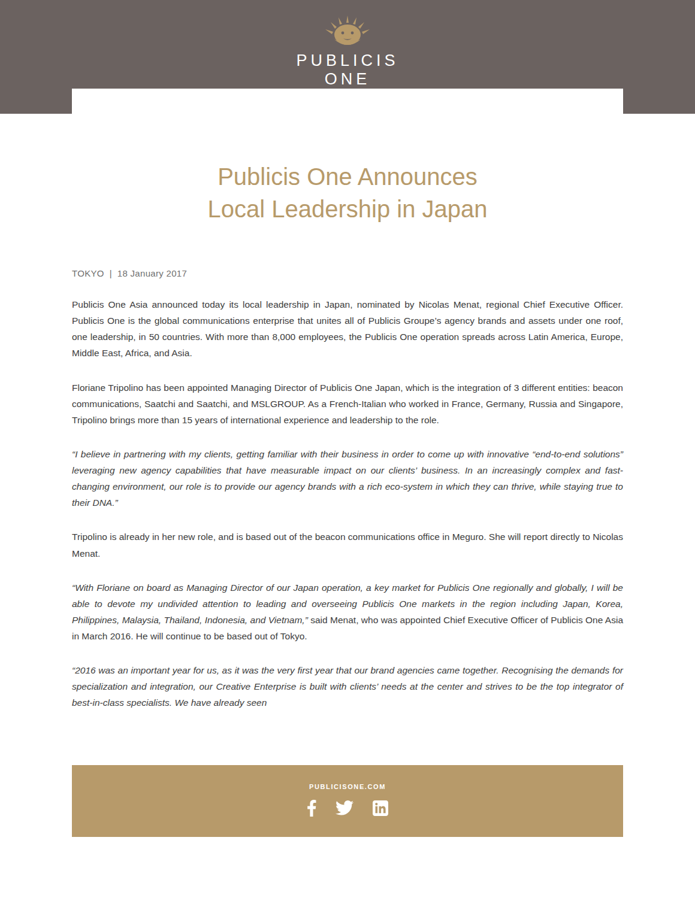PUBLICIS ONE
Publicis One Announces
Local Leadership in Japan
TOKYO | 18 January 2017
Publicis One Asia announced today its local leadership in Japan, nominated by Nicolas Menat, regional Chief Executive Officer. Publicis One is the global communications enterprise that unites all of Publicis Groupe’s agency brands and assets under one roof, one leadership, in 50 countries. With more than 8,000 employees, the Publicis One operation spreads across Latin America, Europe, Middle East, Africa, and Asia.
Floriane Tripolino has been appointed Managing Director of Publicis One Japan, which is the integration of 3 different entities: beacon communications, Saatchi and Saatchi, and MSLGROUP. As a French-Italian who worked in France, Germany, Russia and Singapore, Tripolino brings more than 15 years of international experience and leadership to the role.
“I believe in partnering with my clients, getting familiar with their business in order to come up with innovative “end-to-end solutions” leveraging new agency capabilities that have measurable impact on our clients’ business. In an increasingly complex and fast-changing environment, our role is to provide our agency brands with a rich eco-system in which they can thrive, while staying true to their DNA.”
Tripolino is already in her new role, and is based out of the beacon communications office in Meguro. She will report directly to Nicolas Menat.
“With Floriane on board as Managing Director of our Japan operation, a key market for Publicis One regionally and globally, I will be able to devote my undivided attention to leading and overseeing Publicis One markets in the region including Japan, Korea, Philippines, Malaysia, Thailand, Indonesia, and Vietnam,” said Menat, who was appointed Chief Executive Officer of Publicis One Asia in March 2016. He will continue to be based out of Tokyo.
“2016 was an important year for us, as it was the very first year that our brand agencies came together. Recognising the demands for specialization and integration, our Creative Enterprise is built with clients’ needs at the center and strives to be the top integrator of best-in-class specialists. We have already seen
PUBLICISONE.COM